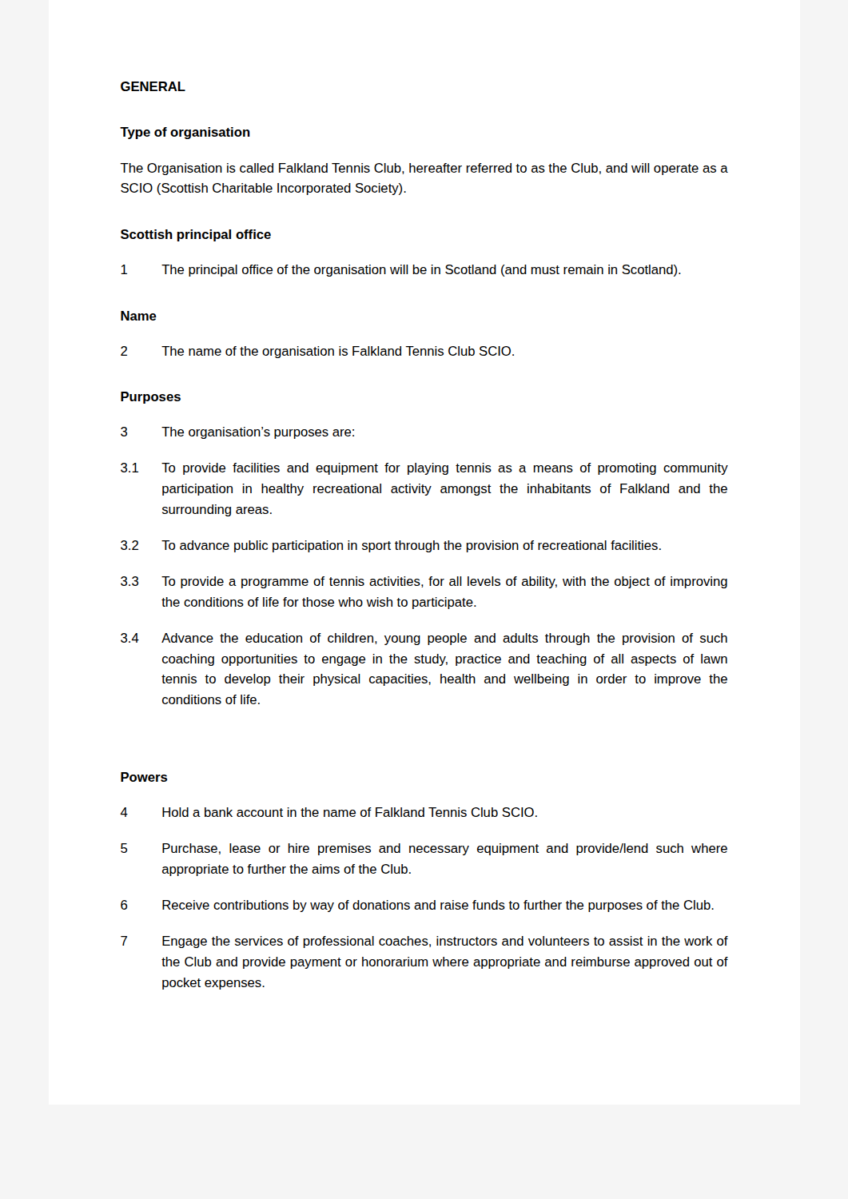GENERAL
Type of organisation
The Organisation is called Falkland Tennis Club, hereafter referred to as the Club, and will operate as a SCIO (Scottish Charitable Incorporated Society).
Scottish principal office
1
The principal office of the organisation will be in Scotland (and must remain in Scotland).
Name
2
The name of the organisation is Falkland Tennis Club SCIO.
Purposes
3
The organisation’s purposes are:
3.1
To provide facilities and equipment for playing tennis as a means of promoting community participation in healthy recreational activity amongst the inhabitants of Falkland and the surrounding areas.
3.2
To advance public participation in sport through the provision of recreational facilities.
3.3
To provide a programme of tennis activities, for all levels of ability, with the object of improving the conditions of life for those who wish to participate.
3.4
Advance the education of children, young people and adults through the provision of such coaching opportunities to engage in the study, practice and teaching of all aspects of lawn tennis to develop their physical capacities, health and wellbeing in order to improve the conditions of life.
Powers
4
Hold a bank account in the name of Falkland Tennis Club SCIO.
5
Purchase, lease or hire premises and necessary equipment and provide/lend such where appropriate to further the aims of the Club.
6
Receive contributions by way of donations and raise funds to further the purposes of the Club.
7
Engage the services of professional coaches, instructors and volunteers to assist in the work of the Club and provide payment or honorarium where appropriate and reimburse approved out of pocket expenses.